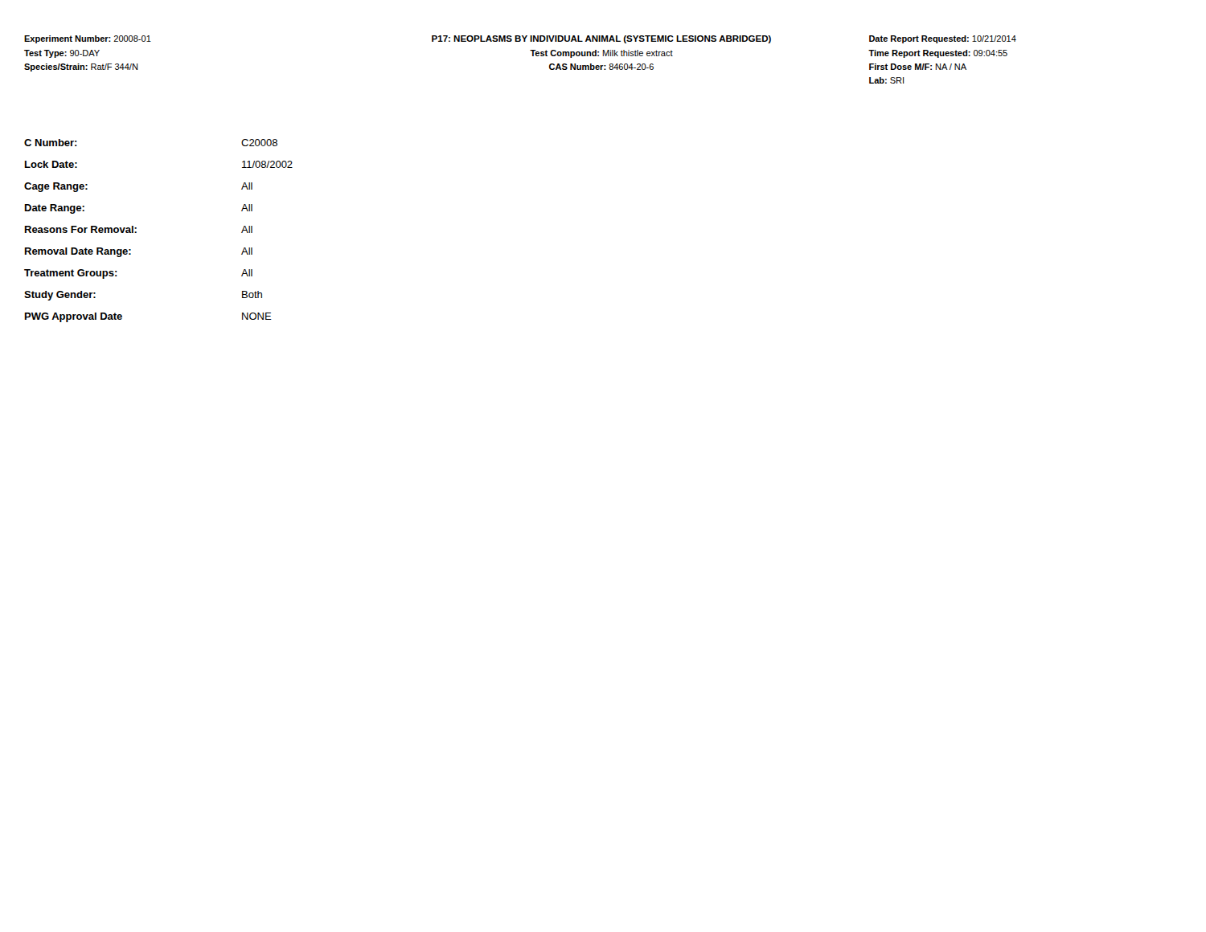| Experiment Number: 20008-01 | P17: NEOPLASMS BY INDIVIDUAL ANIMAL (SYSTEMIC LESIONS ABRIDGED) | Date Report Requested: 10/21/2014 |
| Test Type: 90-DAY | Test Compound: Milk thistle extract | Time Report Requested: 09:04:55 |
| Species/Strain: Rat/F 344/N | CAS Number: 84604-20-6 | First Dose M/F: NA / NA |
| | | Lab: SRI |
| C Number: | C20008 |
| Lock Date: | 11/08/2002 |
| Cage Range: | All |
| Date Range: | All |
| Reasons For Removal: | All |
| Removal Date Range: | All |
| Treatment Groups: | All |
| Study Gender: | Both |
| PWG Approval Date | NONE |